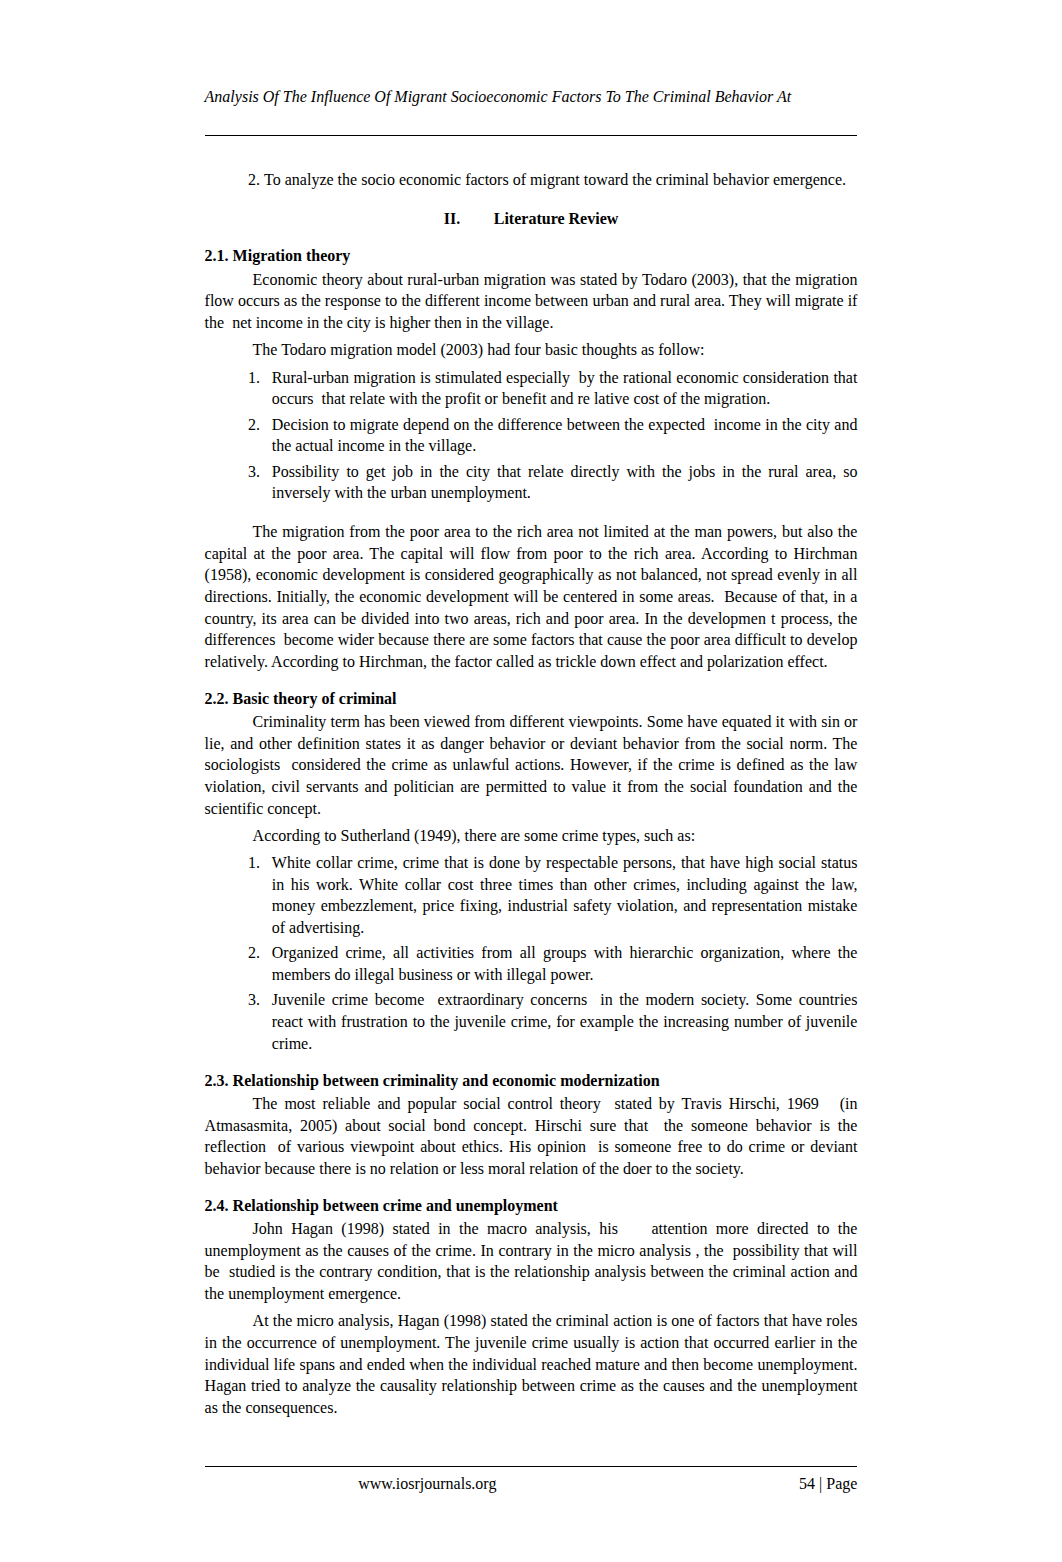Analysis Of The Influence Of Migrant Socioeconomic Factors To The Criminal Behavior At
To analyze the socio economic factors of migrant toward the criminal behavior emergence.
II. Literature Review
2.1. Migration theory
Economic theory about rural-urban migration was stated by Todaro (2003), that the migration flow occurs as the response to the different income between urban and rural area. They will migrate if the net income in the city is higher then in the village.
The Todaro migration model (2003) had four basic thoughts as follow:
Rural-urban migration is stimulated especially by the rational economic consideration that occurs that relate with the profit or benefit and re lative cost of the migration.
Decision to migrate depend on the difference between the expected income in the city and the actual income in the village.
Possibility to get job in the city that relate directly with the jobs in the rural area, so inversely with the urban unemployment.
The migration from the poor area to the rich area not limited at the man powers, but also the capital at the poor area. The capital will flow from poor to the rich area. According to Hirchman (1958), economic development is considered geographically as not balanced, not spread evenly in all directions. Initially, the economic development will be centered in some areas. Because of that, in a country, its area can be divided into two areas, rich and poor area. In the developmen t process, the differences become wider because there are some factors that cause the poor area difficult to develop relatively. According to Hirchman, the factor called as trickle down effect and polarization effect.
2.2. Basic theory of criminal
Criminality term has been viewed from different viewpoints. Some have equated it with sin or lie, and other definition states it as danger behavior or deviant behavior from the social norm. The sociologists considered the crime as unlawful actions. However, if the crime is defined as the law violation, civil servants and politician are permitted to value it from the social foundation and the scientific concept.
According to Sutherland (1949), there are some crime types, such as:
White collar crime, crime that is done by respectable persons, that have high social status in his work. White collar cost three times than other crimes, including against the law, money embezzlement, price fixing, industrial safety violation, and representation mistake of advertising.
Organized crime, all activities from all groups with hierarchic organization, where the members do illegal business or with illegal power.
Juvenile crime become extraordinary concerns in the modern society. Some countries react with frustration to the juvenile crime, for example the increasing number of juvenile crime.
2.3. Relationship between criminality and economic modernization
The most reliable and popular social control theory stated by Travis Hirschi, 1969 (in Atmasasmita, 2005) about social bond concept. Hirschi sure that the someone behavior is the reflection of various viewpoint about ethics. His opinion is someone free to do crime or deviant behavior because there is no relation or less moral relation of the doer to the society.
2.4. Relationship between crime and unemployment
John Hagan (1998) stated in the macro analysis, his attention more directed to the unemployment as the causes of the crime. In contrary in the micro analysis , the possibility that will be studied is the contrary condition, that is the relationship analysis between the criminal action and the unemployment emergence.
At the micro analysis, Hagan (1998) stated the criminal action is one of factors that have roles in the occurrence of unemployment. The juvenile crime usually is action that occurred earlier in the individual life spans and ended when the individual reached mature and then become unemployment. Hagan tried to analyze the causality relationship between crime as the causes and the unemployment as the consequences.
www.iosrjournals.org 54 | Page